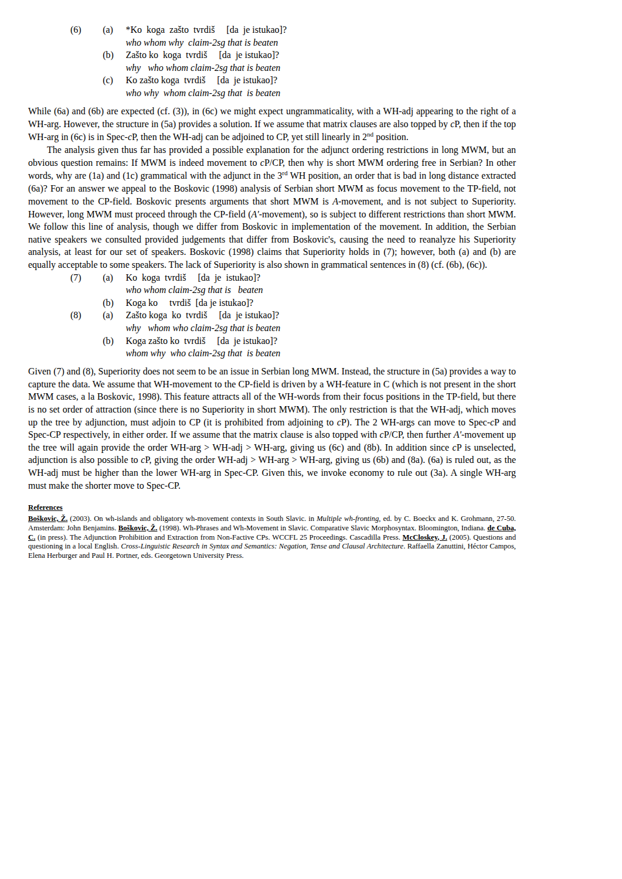| (6) | (a) | *Ko koga zašto tvrdiš [da je istukao]? |
| | | who whom why claim-2sg that is beaten |
| | (b) | Zašto ko koga tvrdiš [da je istukao]? |
| | | why who whom claim-2sg that is beaten |
| | (c) | Ko zašto koga tvrdiš [da je istukao]? |
| | | who why whom claim-2sg that is beaten |
While (6a) and (6b) are expected (cf. (3)), in (6c) we might expect ungrammaticality, with a WH-adj appearing to the right of a WH-arg. However, the structure in (5a) provides a solution. If we assume that matrix clauses are also topped by c P, then if the top WH-arg in (6c) is in Spec-c P, then the WH-adj can be adjoined to CP, yet still linearly in 2nd position.
The analysis given thus far has provided a possible explanation for the adjunct ordering restrictions in long MWM, but an obvious question remains: If MWM is indeed movement to c P/CP, then why is short MWM ordering free in Serbian? In other words, why are (1a) and (1c) grammatical with the adjunct in the 3rd WH position, an order that is bad in long distance extracted (6a)? For an answer we appeal to the Boskovic (1998) analysis of Serbian short MWM as focus movement to the TP-field, not movement to the CP-field. Boskovic presents arguments that short MWM is A-movement, and is not subject to Superiority. However, long MWM must proceed through the CP-field (A'-movement), so is subject to different restrictions than short MWM. We follow this line of analysis, though we differ from Boskovic in implementation of the movement. In addition, the Serbian native speakers we consulted provided judgements that differ from Boskovic's, causing the need to reanalyze his Superiority analysis, at least for our set of speakers. Boskovic (1998) claims that Superiority holds in (7); however, both (a) and (b) are equally acceptable to some speakers. The lack of Superiority is also shown in grammatical sentences in (8) (cf. (6b), (6c)).
| (7) | (a) | Ko koga tvrdiš [da je istukao]? |
| | | who whom claim-2sg that is beaten |
| | (b) | Koga ko tvrdiš [da je istukao]? |
| (8) | (a) | Zašto koga ko tvrdiš [da je istukao]? |
| | | why whom who claim-2sg that is beaten |
| | (b) | Koga zašto ko tvrdiš [da je istukao]? |
| | | whom why who claim-2sg that is beaten |
Given (7) and (8), Superiority does not seem to be an issue in Serbian long MWM. Instead, the structure in (5a) provides a way to capture the data. We assume that WH-movement to the CP-field is driven by a WH-feature in C (which is not present in the short MWM cases, a la Boskovic, 1998). This feature attracts all of the WH-words from their focus positions in the TP-field, but there is no set order of attraction (since there is no Superiority in short MWM). The only restriction is that the WH-adj, which moves up the tree by adjunction, must adjoin to CP (it is prohibited from adjoining to c P). The 2 WH-args can move to Spec-c P and Spec-CP respectively, in either order. If we assume that the matrix clause is also topped with c P/CP, then further A'-movement up the tree will again provide the order WH-arg > WH-adj > WH-arg, giving us (6c) and (8b). In addition since c P is unselected, adjunction is also possible to c P, giving the order WH-adj > WH-arg > WH-arg, giving us (6b) and (8a). (6a) is ruled out, as the WH-adj must be higher than the lower WH-arg in Spec-CP. Given this, we invoke economy to rule out (3a). A single WH-arg must make the shorter move to Spec-CP.
References
Boškovic, Ž. (2003). On wh-islands and obligatory wh-movement contexts in South Slavic. in Multiple wh-fronting, ed. by C. Boeckx and K. Grohmann, 27-50. Amsterdam: John Benjamins. Boškovic, Ž. (1998). Wh-Phrases and Wh-Movement in Slavic. Comparative Slavic Morphosyntax. Bloomington, Indiana. de Cuba, C. (in press). The Adjunction Prohibition and Extraction from Non-Factive CPs. WCCFL 25 Proceedings. Cascadilla Press. McCloskey, J. (2005). Questions and questioning in a local English. Cross-Linguistic Research in Syntax and Semantics: Negation, Tense and Clausal Architecture. Raffaella Zanuttini, Héctor Campos, Elena Herburger and Paul H. Portner, eds. Georgetown University Press.